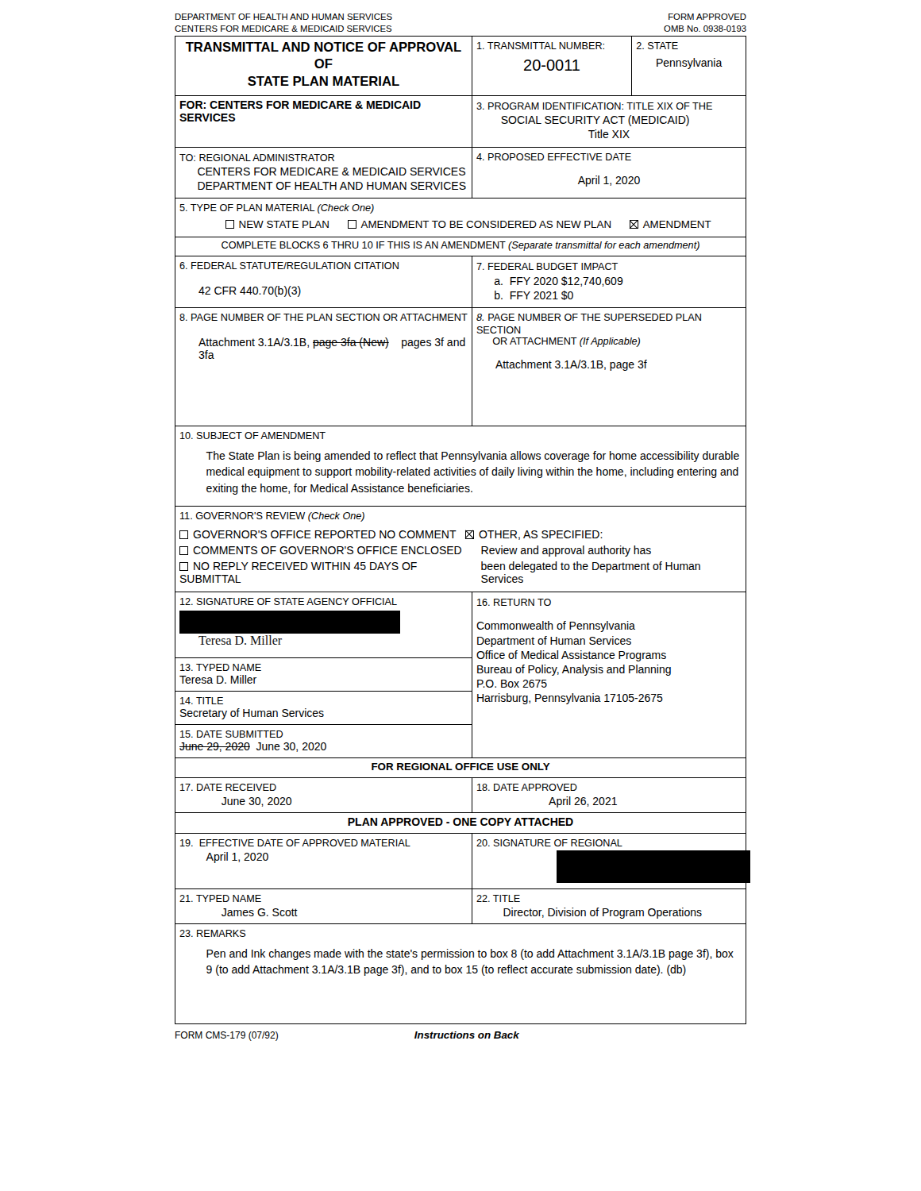DEPARTMENT OF HEALTH AND HUMAN SERVICES
CENTERS FOR MEDICARE & MEDICAID SERVICES
FORM APPROVED
OMB No. 0938-0193
| TRANSMITTAL AND NOTICE OF APPROVAL OF STATE PLAN MATERIAL | 1. TRANSMITTAL NUMBER: 20-0011 | 2. STATE Pennsylvania |
| FOR: CENTERS FOR MEDICARE & MEDICAID SERVICES | 3. PROGRAM IDENTIFICATION: TITLE XIX OF THE SOCIAL SECURITY ACT (MEDICAID) Title XIX |
| TO: REGIONAL ADMINISTRATOR CENTERS FOR MEDICARE & MEDICAID SERVICES DEPARTMENT OF HEALTH AND HUMAN SERVICES | 4. PROPOSED EFFECTIVE DATE April 1, 2020 |
| 5. TYPE OF PLAN MATERIAL (Check One) NEW STATE PLAN AMENDMENT TO BE CONSIDERED AS NEW PLAN AMENDMENT |
| COMPLETE BLOCKS 6 THRU 10 IF THIS IS AN AMENDMENT (Separate transmittal for each amendment) |
| 6. FEDERAL STATUTE/REGULATION CITATION 42 CFR 440.70(b)(3) | 7. FEDERAL BUDGET IMPACT a. FFY 2020 $12,740,609 b. FFY 2021 $0 |
| 8. PAGE NUMBER OF THE PLAN SECTION OR ATTACHMENT Attachment 3.1A/3.1B, page 3fa (New) pages 3f and 3fa | 8. PAGE NUMBER OF THE SUPERSEDED PLAN SECTION OR ATTACHMENT (If Applicable) Attachment 3.1A/3.1B, page 3f |
| 10. SUBJECT OF AMENDMENT The State Plan is being amended to reflect that Pennsylvania allows coverage for home accessibility durable medical equipment to support mobility-related activities of daily living within the home, including entering and exiting the home, for Medical Assistance beneficiaries. |
| 11. GOVERNOR'S REVIEW (Check One) GOVERNOR'S OFFICE REPORTED NO COMMENT COMMENTS OF GOVERNOR'S OFFICE ENCLOSED NO REPLY RECEIVED WITHIN 45 DAYS OF SUBMITTAL OTHER, AS SPECIFIED: Review and approval authority has been delegated to the Department of Human Services |
| 12. SIGNATURE OF STATE AGENCY OFFICIAL Teresa D. Miller | 16. RETURN TO Commonwealth of Pennsylvania Department of Human Services Office of Medical Assistance Programs Bureau of Policy, Analysis and Planning P.O. Box 2675 Harrisburg, Pennsylvania 17105-2675 |
| 13. TYPED NAME Teresa D. Miller |
| 14. TITLE Secretary of Human Services |
| 15. DATE SUBMITTED June 29, 2020 June 30, 2020 |
| FOR REGIONAL OFFICE USE ONLY |
| 17. DATE RECEIVED June 30, 2020 | 18. DATE APPROVED April 26, 2021 |
| PLAN APPROVED - ONE COPY ATTACHED |
| 19. EFFECTIVE DATE OF APPROVED MATERIAL April 1, 2020 | 20. SIGNATURE OF REGIONAL C |
| 21. TYPED NAME James G. Scott | 22. TITLE Director, Division of Program Operations |
| 23. REMARKS Pen and Ink changes made with the state's permission to box 8 (to add Attachment 3.1A/3.1B page 3f), box 9 (to add Attachment 3.1A/3.1B page 3f), and to box 15 (to reflect accurate submission date). (db) |
FORM CMS-179 (07/92)
Instructions on Back